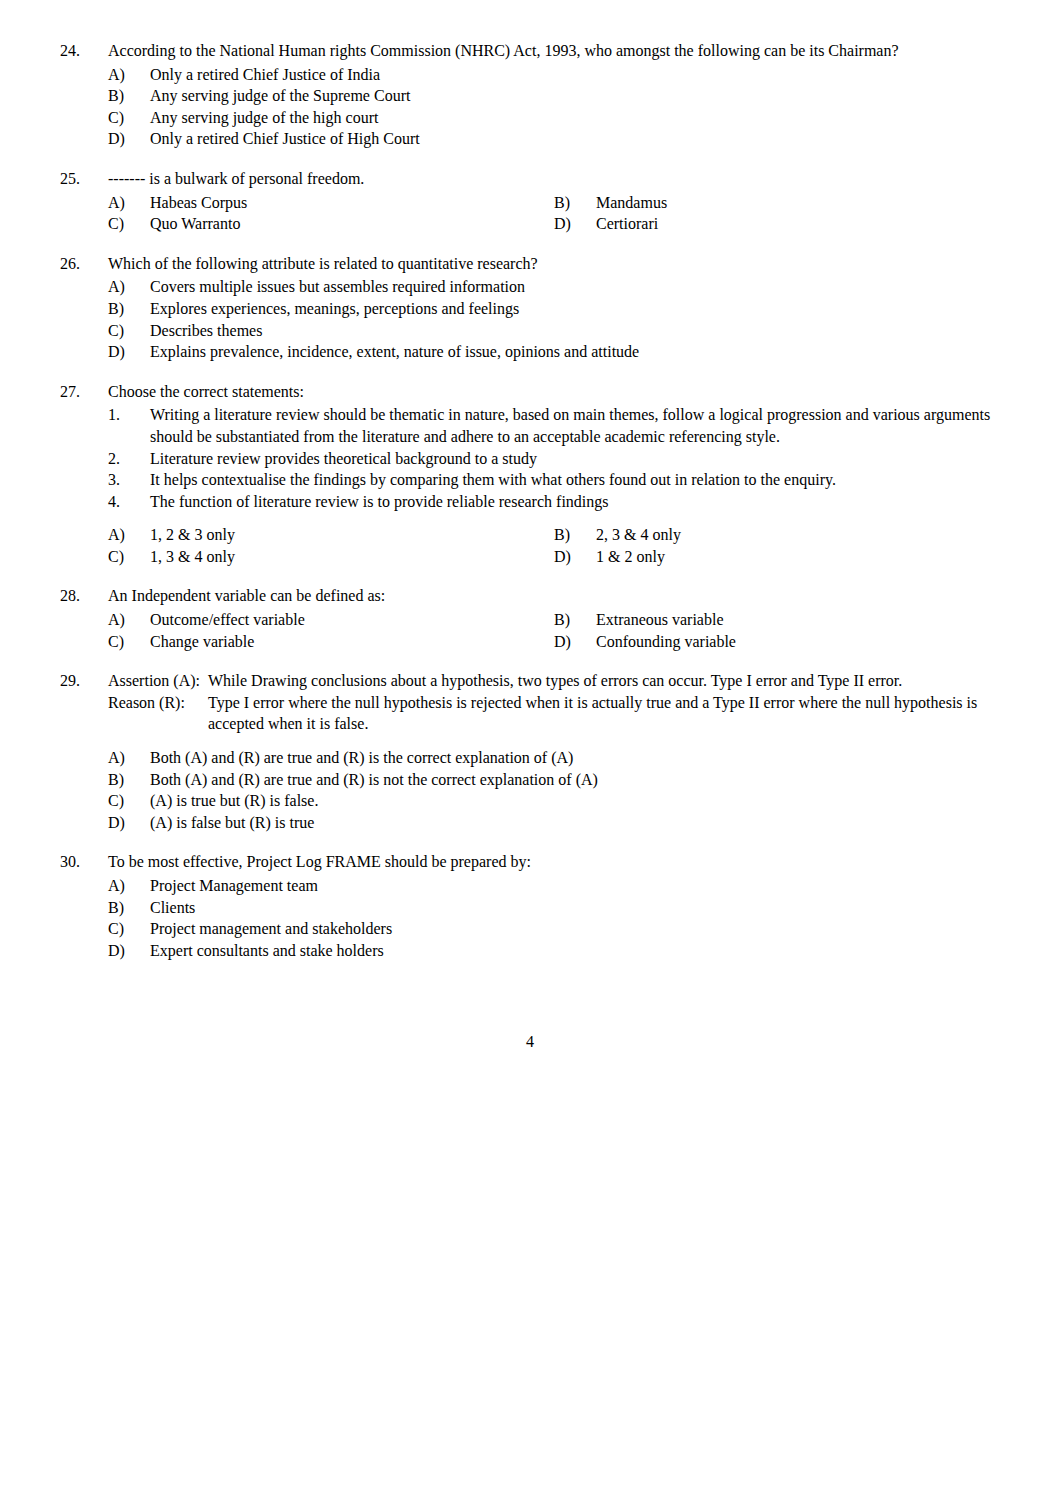24.
According to the National Human rights Commission (NHRC) Act, 1993, who amongst the following can be its Chairman?
A) Only a retired Chief Justice of India
B) Any serving judge of the Supreme Court
C) Any serving judge of the high court
D) Only a retired Chief Justice of High Court
25.
------- is a bulwark of personal freedom.
A)
Habeas Corpus
B)
Mandamus
C)
Quo Warranto
D)
Certiorari
26.
Which of the following attribute is related to quantitative research?
A) Covers multiple issues but assembles required information
B) Explores experiences, meanings, perceptions and feelings
C) Describes themes
D) Explains prevalence, incidence, extent, nature of issue, opinions and attitude
27.
Choose the correct statements:
1. Writing a literature review should be thematic in nature, based on main themes, follow a logical progression and various arguments should be substantiated from the literature and adhere to an acceptable academic referencing style.
2. Literature review provides theoretical background to a study
3. It helps contextualise the findings by comparing them with what others found out in relation to the enquiry.
4. The function of literature review is to provide reliable research findings
A)
1, 2 & 3 only
B)
2, 3 & 4 only
C)
1, 3 & 4 only
D)
1 & 2 only
28.
An Independent variable can be defined as:
A)
Outcome/effect variable
B)
Extraneous variable
C)
Change variable
D)
Confounding variable
29.
Assertion (A):
While Drawing conclusions about a hypothesis, two types of errors can occur. Type I error and Type II error.
Reason (R):
Type I error where the null hypothesis is rejected when it is actually true and a Type II error where the null hypothesis is accepted when it is false.
A) Both (A) and (R) are true and (R) is the correct explanation of (A)
B) Both (A) and (R) are true and (R) is not the correct explanation of (A)
C)(A) is true but (R) is false.
D)(A) is false but (R) is true
30.
To be most effective, Project Log FRAME should be prepared by:
A) Project Management team
B) Clients
C) Project management and stakeholders
D) Expert consultants and stake holders
4